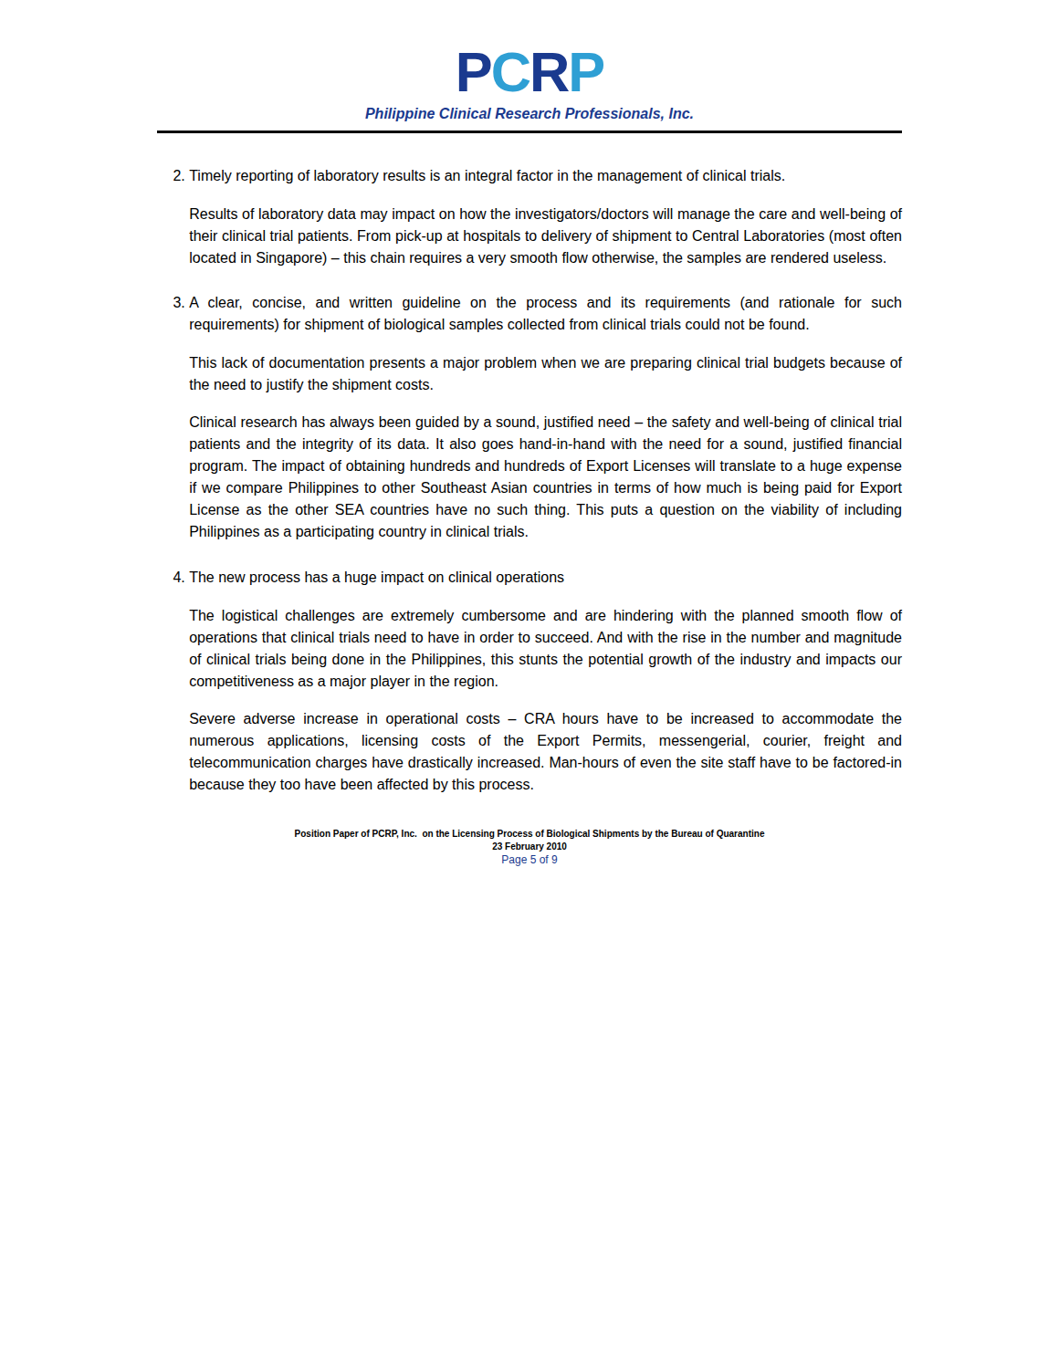PCRP
Philippine Clinical Research Professionals, Inc.
Timely reporting of laboratory results is an integral factor in the management of clinical trials.
Results of laboratory data may impact on how the investigators/doctors will manage the care and well-being of their clinical trial patients. From pick-up at hospitals to delivery of shipment to Central Laboratories (most often located in Singapore) – this chain requires a very smooth flow otherwise, the samples are rendered useless.
A clear, concise, and written guideline on the process and its requirements (and rationale for such requirements) for shipment of biological samples collected from clinical trials could not be found.
This lack of documentation presents a major problem when we are preparing clinical trial budgets because of the need to justify the shipment costs.
Clinical research has always been guided by a sound, justified need – the safety and well-being of clinical trial patients and the integrity of its data. It also goes hand-in-hand with the need for a sound, justified financial program. The impact of obtaining hundreds and hundreds of Export Licenses will translate to a huge expense if we compare Philippines to other Southeast Asian countries in terms of how much is being paid for Export License as the other SEA countries have no such thing. This puts a question on the viability of including Philippines as a participating country in clinical trials.
The new process has a huge impact on clinical operations
The logistical challenges are extremely cumbersome and are hindering with the planned smooth flow of operations that clinical trials need to have in order to succeed. And with the rise in the number and magnitude of clinical trials being done in the Philippines, this stunts the potential growth of the industry and impacts our competitiveness as a major player in the region.
Severe adverse increase in operational costs – CRA hours have to be increased to accommodate the numerous applications, licensing costs of the Export Permits, messengerial, courier, freight and telecommunication charges have drastically increased. Man-hours of even the site staff have to be factored-in because they too have been affected by this process.
Position Paper of PCRP, Inc. on the Licensing Process of Biological Shipments by the Bureau of Quarantine
23 February 2010
Page 5 of 9